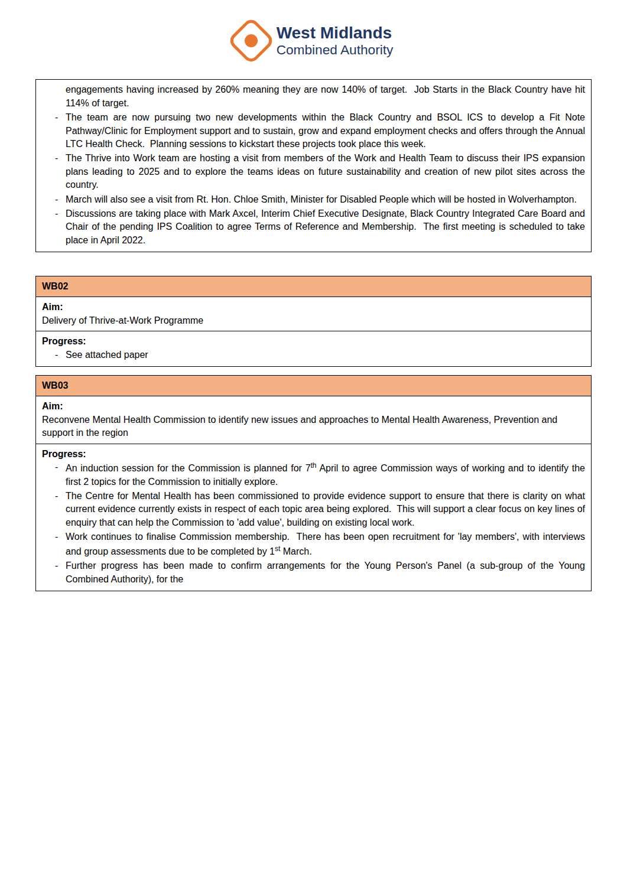West Midlands
Combined Authority
| engagements having increased by 260% meaning they are now 140% of target. Job Starts in the Black Country have hit 114% of target. The team are now pursuing two new developments within the Black Country and BSOL ICS to develop a Fit Note Pathway/Clinic for Employment support and to sustain, grow and expand employment checks and offers through the Annual LTC Health Check. Planning sessions to kickstart these projects took place this week. The Thrive into Work team are hosting a visit from members of the Work and Health Team to discuss their IPS expansion plans leading to 2025 and to explore the teams ideas on future sustainability and creation of new pilot sites across the country. March will also see a visit from Rt. Hon. Chloe Smith, Minister for Disabled People which will be hosted in Wolverhampton. Discussions are taking place with Mark Axcel, Interim Chief Executive Designate, Black Country Integrated Care Board and Chair of the pending IPS Coalition to agree Terms of Reference and Membership. The first meeting is scheduled to take place in April 2022. |
| WB02 |
| Aim: Delivery of Thrive-at-Work Programme |
| Progress: See attached paper |
| WB03 |
| Aim: Reconvene Mental Health Commission to identify new issues and approaches to Mental Health Awareness, Prevention and support in the region |
| Progress: An induction session for the Commission is planned for 7 th April to agree Commission ways of working and to identify the first 2 topics for the Commission to initially explore. The Centre for Mental Health has been commissioned to provide evidence support to ensure that there is clarity on what current evidence currently exists in respect of each topic area being explored. This will support a clear focus on key lines of enquiry that can help the Commission to 'add value', building on existing local work. Work continues to finalise Commission membership. There has been open recruitment for 'lay members', with interviews and group assessments due to be completed by 1 st March. Further progress has been made to confirm arrangements for the Young Person's Panel (a sub-group of the Young Combined Authority), for the |